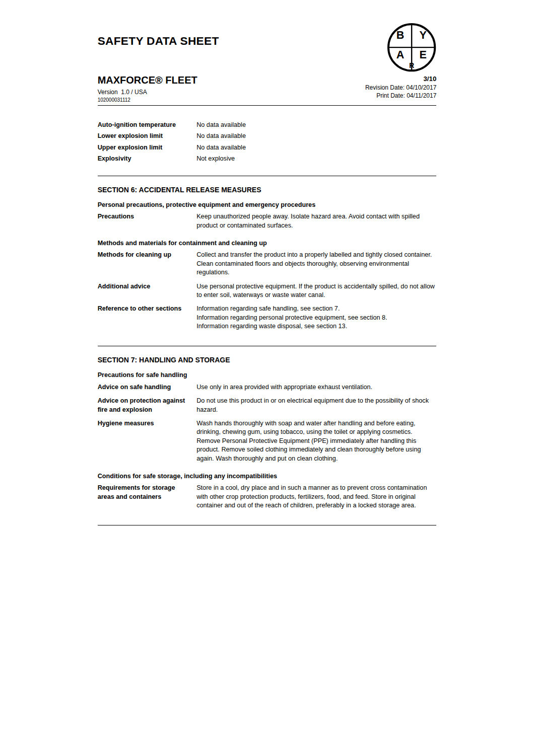B A Y E R
SAFETY DATA SHEET
MAXFORCE® FLEET
Version 1.0 / USA
102000031112
3/10
Revision Date: 04/10/2017
Print Date: 04/11/2017
| Auto-ignition temperature | No data available |
| Lower explosion limit | No data available |
| Upper explosion limit | No data available |
| Explosivity | Not explosive |
SECTION 6: ACCIDENTAL RELEASE MEASURES
Personal precautions, protective equipment and emergency procedures
| Precautions | Keep unauthorized people away. Isolate hazard area. Avoid contact with spilled product or contaminated surfaces. |
Methods and materials for containment and cleaning up
| Methods for cleaning up | Collect and transfer the product into a properly labelled and tightly closed container. Clean contaminated floors and objects thoroughly, observing environmental regulations. |
| Additional advice | Use personal protective equipment. If the product is accidentally spilled, do not allow to enter soil, waterways or waste water canal. |
| Reference to other sections | Information regarding safe handling, see section 7. Information regarding personal protective equipment, see section 8. Information regarding waste disposal, see section 13. |
SECTION 7: HANDLING AND STORAGE
Precautions for safe handling
| Advice on safe handling | Use only in area provided with appropriate exhaust ventilation. |
| Advice on protection against fire and explosion | Do not use this product in or on electrical equipment due to the possibility of shock hazard. |
| Hygiene measures | Wash hands thoroughly with soap and water after handling and before eating, drinking, chewing gum, using tobacco, using the toilet or applying cosmetics. Remove Personal Protective Equipment (PPE) immediately after handling this product. Remove soiled clothing immediately and clean thoroughly before using again. Wash thoroughly and put on clean clothing. |
Conditions for safe storage, including any incompatibilities
| Requirements for storage areas and containers | Store in a cool, dry place and in such a manner as to prevent cross contamination with other crop protection products, fertilizers, food, and feed. Store in original container and out of the reach of children, preferably in a locked storage area. |